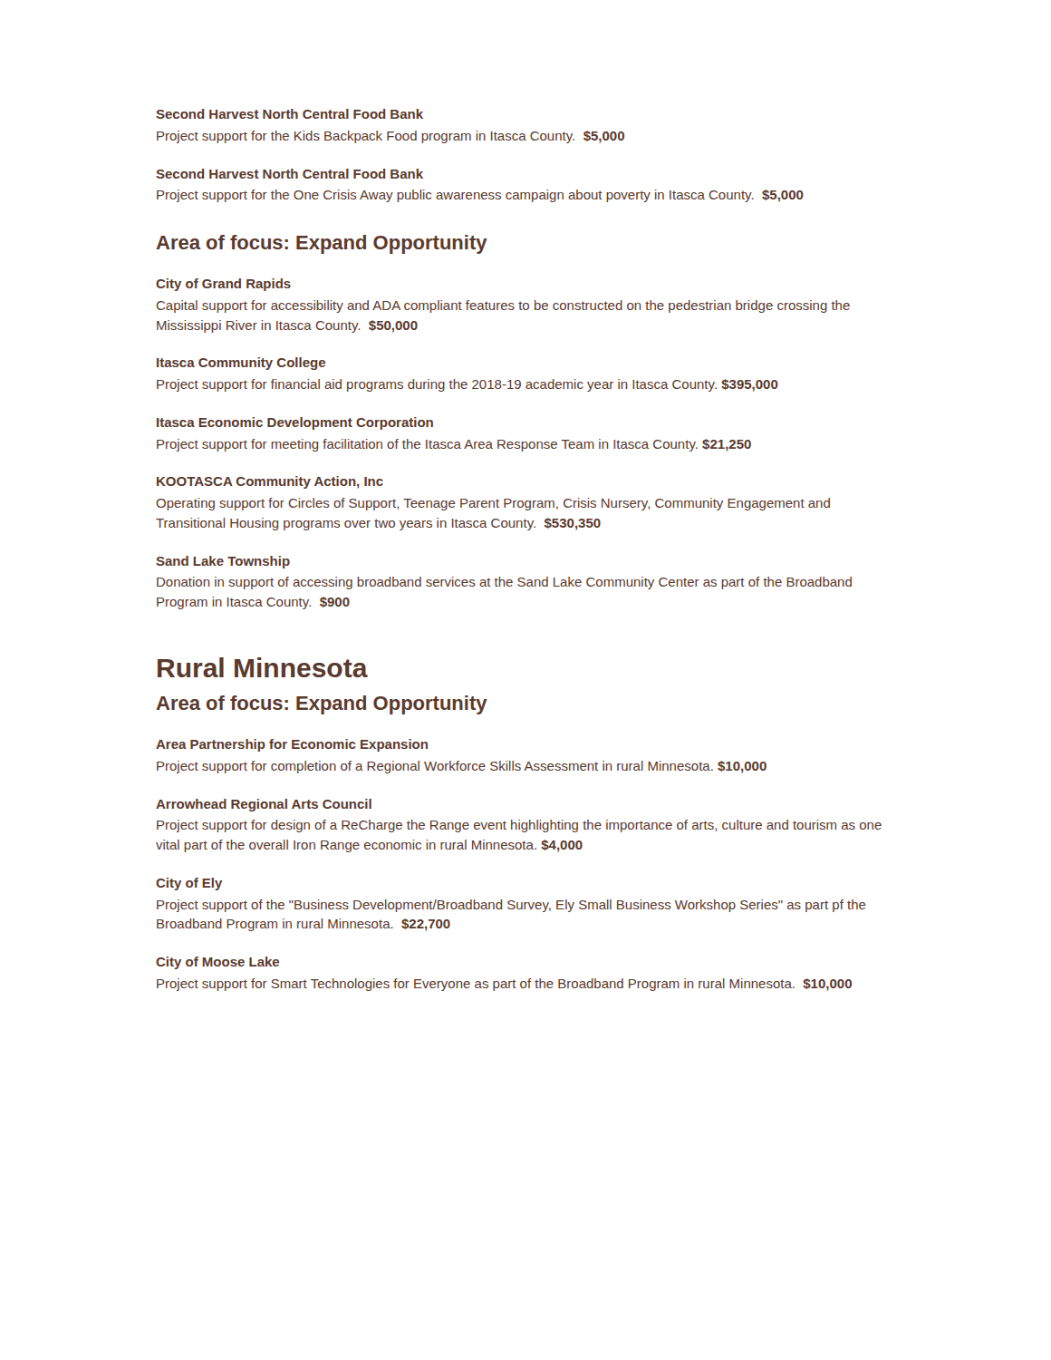Second Harvest North Central Food Bank
Project support for the Kids Backpack Food program in Itasca County. $5,000
Second Harvest North Central Food Bank
Project support for the One Crisis Away public awareness campaign about poverty in Itasca County. $5,000
Area of focus: Expand Opportunity
City of Grand Rapids
Capital support for accessibility and ADA compliant features to be constructed on the pedestrian bridge crossing the Mississippi River in Itasca County. $50,000
Itasca Community College
Project support for financial aid programs during the 2018-19 academic year in Itasca County. $395,000
Itasca Economic Development Corporation
Project support for meeting facilitation of the Itasca Area Response Team in Itasca County. $21,250
KOOTASCA Community Action, Inc
Operating support for Circles of Support, Teenage Parent Program, Crisis Nursery, Community Engagement and Transitional Housing programs over two years in Itasca County. $530,350
Sand Lake Township
Donation in support of accessing broadband services at the Sand Lake Community Center as part of the Broadband Program in Itasca County. $900
Rural Minnesota
Area of focus: Expand Opportunity
Area Partnership for Economic Expansion
Project support for completion of a Regional Workforce Skills Assessment in rural Minnesota. $10,000
Arrowhead Regional Arts Council
Project support for design of a ReCharge the Range event highlighting the importance of arts, culture and tourism as one vital part of the overall Iron Range economic in rural Minnesota. $4,000
City of Ely
Project support of the "Business Development/Broadband Survey, Ely Small Business Workshop Series" as part pf the Broadband Program in rural Minnesota. $22,700
City of Moose Lake
Project support for Smart Technologies for Everyone as part of the Broadband Program in rural Minnesota. $10,000